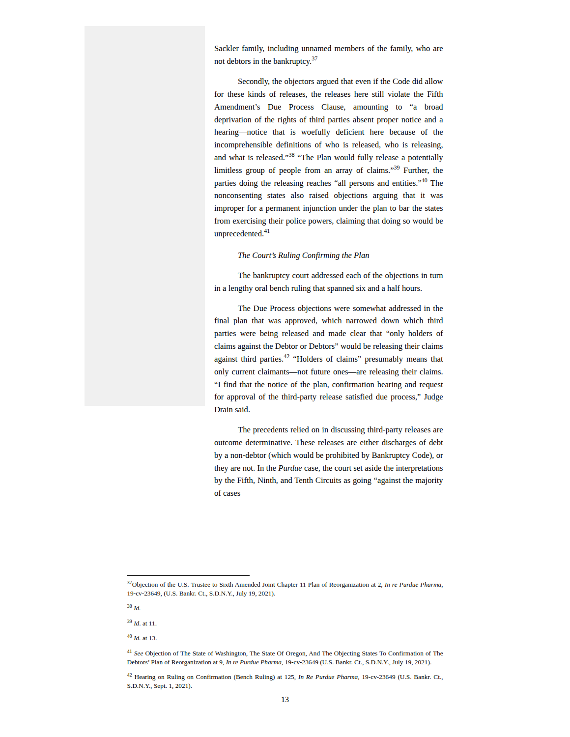Sackler family, including unnamed members of the family, who are not debtors in the bankruptcy.37
Secondly, the objectors argued that even if the Code did allow for these kinds of releases, the releases here still violate the Fifth Amendment’s Due Process Clause, amounting to “a broad deprivation of the rights of third parties absent proper notice and a hearing—notice that is woefully deficient here because of the incomprehensible definitions of who is released, who is releasing, and what is released.”38 “The Plan would fully release a potentially limitless group of people from an array of claims.”39 Further, the parties doing the releasing reaches “all persons and entities.”40 The nonconsenting states also raised objections arguing that it was improper for a permanent injunction under the plan to bar the states from exercising their police powers, claiming that doing so would be unprecedented.41
The Court’s Ruling Confirming the Plan
The bankruptcy court addressed each of the objections in turn in a lengthy oral bench ruling that spanned six and a half hours.
The Due Process objections were somewhat addressed in the final plan that was approved, which narrowed down which third parties were being released and made clear that “only holders of claims against the Debtor or Debtors” would be releasing their claims against third parties.42 “Holders of claims” presumably means that only current claimants—not future ones—are releasing their claims. “I find that the notice of the plan, confirmation hearing and request for approval of the third-party release satisfied due process,” Judge Drain said.
The precedents relied on in discussing third-party releases are outcome determinative. These releases are either discharges of debt by a non-debtor (which would be prohibited by Bankruptcy Code), or they are not. In the Purdue case, the court set aside the interpretations by the Fifth, Ninth, and Tenth Circuits as going “against the majority of cases
37 Objection of the U.S. Trustee to Sixth Amended Joint Chapter 11 Plan of Reorganization at 2, In re Purdue Pharma, 19-cv-23649, (U.S. Bankr. Ct., S.D.N.Y., July 19, 2021).
38 Id.
39 Id. at 11.
40 Id. at 13.
41 See Objection of The State of Washington, The State Of Oregon, And The Objecting States To Confirmation of The Debtors’ Plan of Reorganization at 9, In re Purdue Pharma, 19-cv-23649 (U.S. Bankr. Ct., S.D.N.Y., July 19, 2021).
42 Hearing on Ruling on Confirmation (Bench Ruling) at 125, In Re Purdue Pharma, 19-cv-23649 (U.S. Bankr. Ct., S.D.N.Y., Sept. 1, 2021).
13